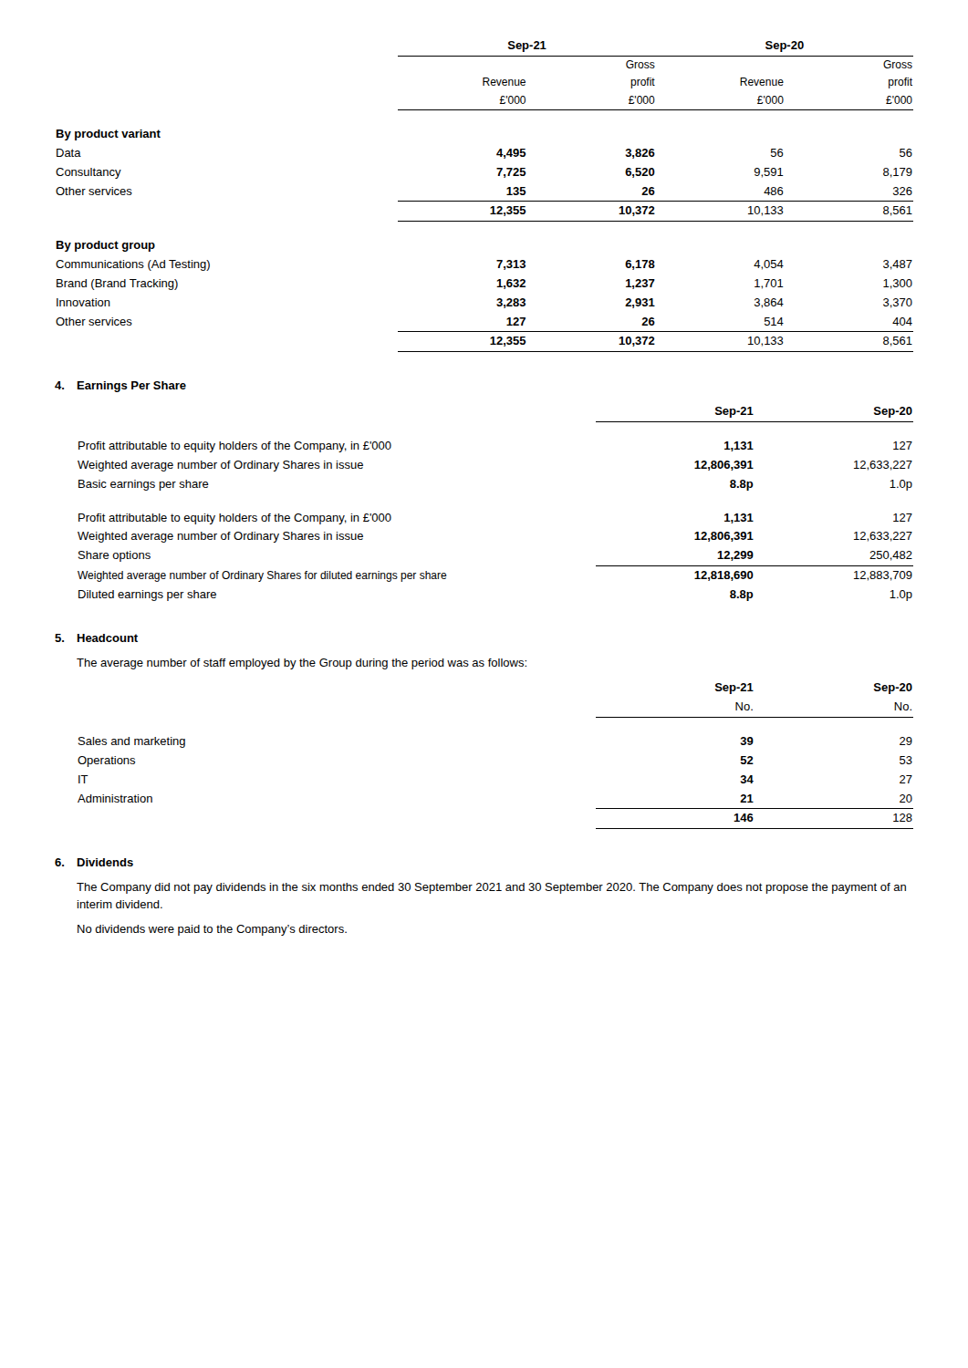| | Sep-21 | Sep-20 |
| | | Gross | | Gross |
| | Revenue | profit | Revenue | profit |
| | £'000 | £'000 | £'000 | £'000 |
| By product variant | | | | |
| Data | 4,495 | 3,826 | 56 | 56 |
| Consultancy | 7,725 | 6,520 | 9,591 | 8,179 |
| Other services | 135 | 26 | 486 | 326 |
| | 12,355 | 10,372 | 10,133 | 8,561 |
| By product group | | | | |
| Communications (Ad Testing) | 7,313 | 6,178 | 4,054 | 3,487 |
| Brand (Brand Tracking) | 1,632 | 1,237 | 1,701 | 1,300 |
| Innovation | 3,283 | 2,931 | 3,864 | 3,370 |
| Other services | 127 | 26 | 514 | 404 |
| | 12,355 | 10,372 | 10,133 | 8,561 |
4. Earnings Per Share
| | Sep-21 | Sep-20 |
| Profit attributable to equity holders of the Company, in £'000 | 1,131 | 127 |
| Weighted average number of Ordinary Shares in issue | 12,806,391 | 12,633,227 |
| Basic earnings per share | 8.8p | 1.0p |
| Profit attributable to equity holders of the Company, in £'000 | 1,131 | 127 |
| Weighted average number of Ordinary Shares in issue | 12,806,391 | 12,633,227 |
| Share options | 12,299 | 250,482 |
| Weighted average number of Ordinary Shares for diluted earnings per share | 12,818,690 | 12,883,709 |
| Diluted earnings per share | 8.8p | 1.0p |
5. Headcount
The average number of staff employed by the Group during the period was as follows:
| | Sep-21 | Sep-20 |
| | No. | No. |
| Sales and marketing | 39 | 29 |
| Operations | 52 | 53 |
| IT | 34 | 27 |
| Administration | 21 | 20 |
| | 146 | 128 |
6. Dividends
The Company did not pay dividends in the six months ended 30 September 2021 and 30 September 2020. The Company does not propose the payment of an interim dividend.
No dividends were paid to the Company’s directors.